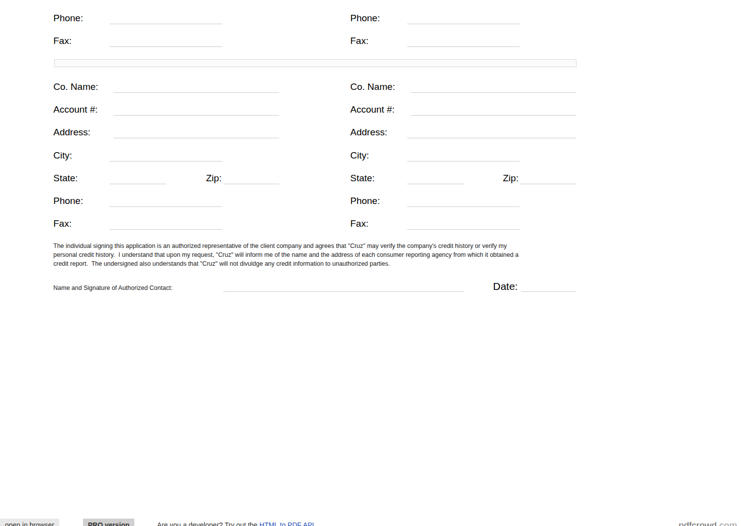Phone:
Phone:
Fax:
Fax:
Co. Name:
Account #:
Address:
City:
State:
Zip:
Phone:
Fax:
Co. Name:
Account #:
Address:
City:
State:
Zip:
Phone:
Fax:
The individual signing this application is an authorized representative of the client company and agrees that "Cruz" may verify the company's credit history or verify my personal credit history. I understand that upon my request, "Cruz" will inform me of the name and the address of each consumer reporting agency from which it obtained a credit report. The undersigned also understands that "Cruz" will not divuldge any credit information to unauthorized parties.
Name and Signature of Authorized Contact:
Date:
open in browser PRO version Are you a developer? Try out the HTML to PDF API pdfcrowd.com